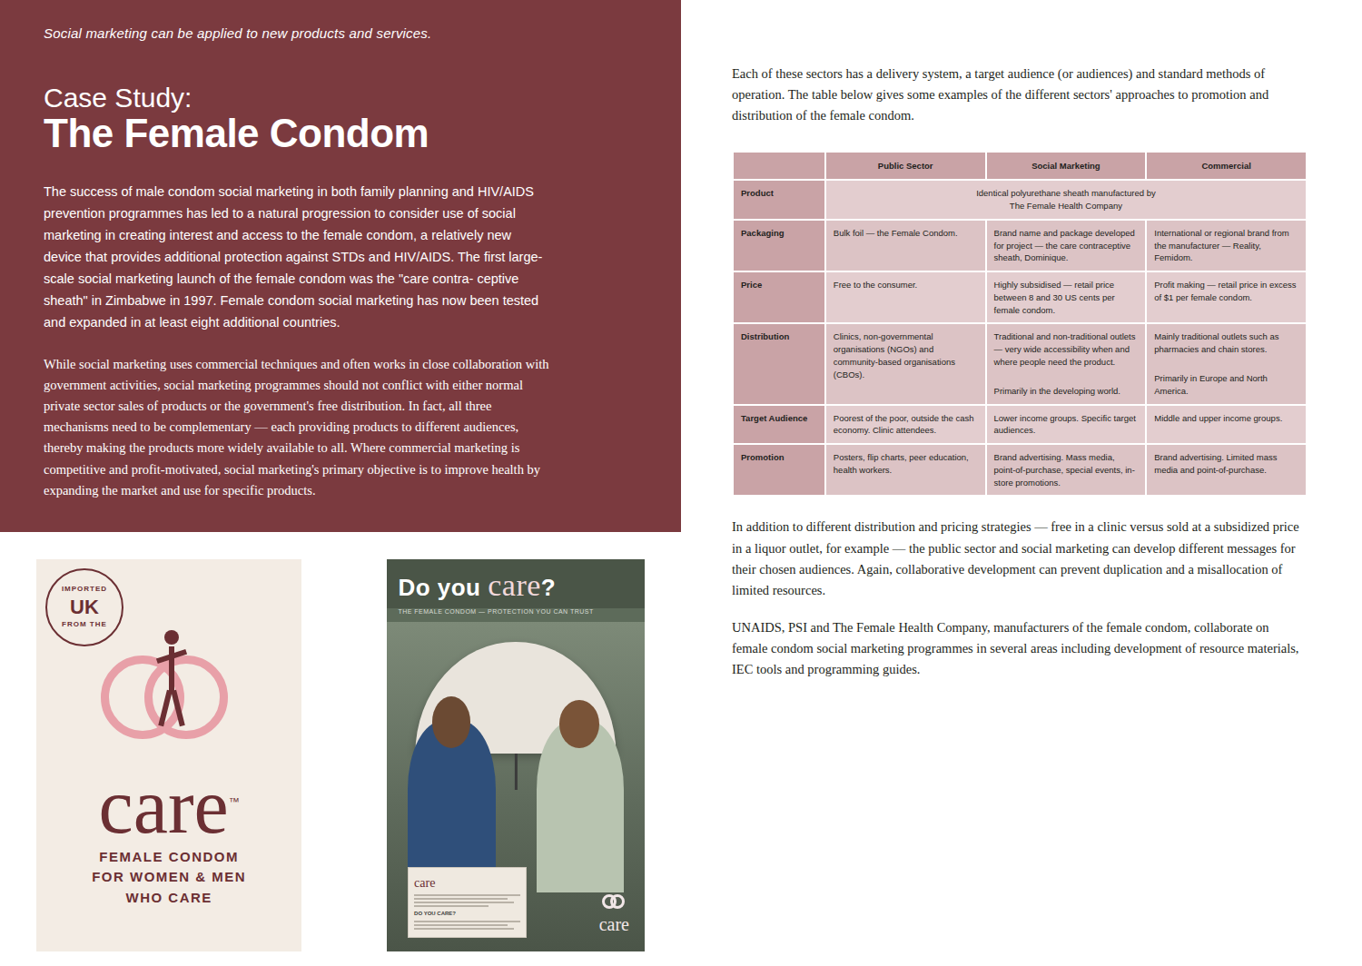Social marketing can be applied to new products and services.
Case Study:
The Female Condom
The success of male condom social marketing in both family planning and HIV/AIDS prevention programmes has led to a natural progression to consider use of social marketing in creating interest and access to the female condom, a relatively new device that provides additional protection against STDs and HIV/AIDS. The first large-scale social marketing launch of the female condom was the "care contra- ceptive sheath" in Zimbabwe in 1997. Female condom social marketing has now been tested and expanded in at least eight additional countries.
While social marketing uses commercial techniques and often works in close collaboration with government activities, social marketing programmes should not conflict with either normal private sector sales of products or the government's free distribution. In fact, all three mechanisms need to be complementary — each providing products to different audiences, thereby making the products more widely available to all. Where commercial marketing is competitive and profit-motivated, social marketing's primary objective is to improve health by expanding the market and use for specific products.
IMPORTEDUKFROM THE
care™
FEMALE CONDOM
FOR WOMEN & MEN
WHO CARE
Do you care?
THE FEMALE CONDOM — PROTECTION YOU CAN TRUST
care
DO YOU CARE?
care
Each of these sectors has a delivery system, a target audience (or audiences) and standard methods of operation. The table below gives some examples of the different sectors' approaches to promotion and distribution of the female condom.
| | Public Sector | Social Marketing | Commercial |
| --- | --- | --- | --- |
| Product | Identical polyurethane sheath manufactured by The Female Health Company |
| Packaging | Bulk foil — the Female Condom. | Brand name and package developed for project — the care contraceptive sheath, Dominique. | International or regional brand from the manufacturer — Reality, Femidom. |
| Price | Free to the consumer. | Highly subsidised — retail price between 8 and 30 US cents per female condom. | Profit making — retail price in excess of $1 per female condom. |
| Distribution | Clinics, non-governmental organisations (NGOs) and community-based organisations (CBOs). | Traditional and non-traditional outlets — very wide accessibility when and where people need the product. Primarily in the developing world. | Mainly traditional outlets such as pharmacies and chain stores. Primarily in Europe and North America. |
| Target Audience | Poorest of the poor, outside the cash economy. Clinic attendees. | Lower income groups. Specific target audiences. | Middle and upper income groups. |
| Promotion | Posters, flip charts, peer education, health workers. | Brand advertising. Mass media, point-of-purchase, special events, in-store promotions. | Brand advertising. Limited mass media and point-of-purchase. |
In addition to different distribution and pricing strategies — free in a clinic versus sold at a subsidized price in a liquor outlet, for example — the public sector and social marketing can develop different messages for their chosen audiences. Again, collaborative development can prevent duplication and a misallocation of limited resources.
UNAIDS, PSI and The Female Health Company, manufacturers of the female condom, collaborate on female condom social marketing programmes in several areas including development of resource materials, IEC tools and programming guides.